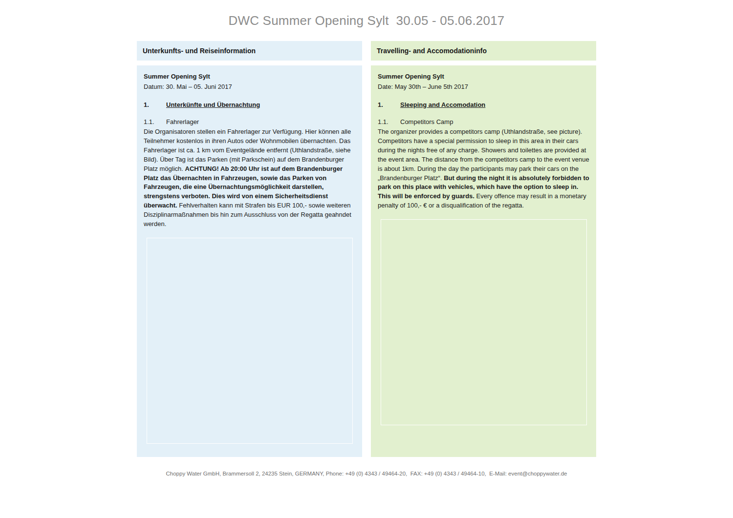DWC Summer Opening Sylt 30.05 - 05.06.2017
Unterkunfts- und Reiseinformation
Summer Opening Sylt
Datum: 30. Mai – 05. Juni 2017
1. Unterkünfte und Übernachtung
1.1. Fahrerlager
Die Organisatoren stellen ein Fahrerlager zur Verfügung. Hier können alle Teilneh­mer kostenlos in ihren Autos oder Wohnmobilen übernachten. Das Fahrerlager ist ca. 1 km vom Eventgelände entfernt (Uthlandstraße, siehe Bild). Über Tag ist das Parken (mit Parkschein) auf dem Brandenburger Platz möglich. ACHTUNG! Ab 20:00 Uhr ist auf dem Brandenburger Platz das Übernachten in Fahrzeu­gen, sowie das Parken von Fahrzeugen, die eine Übernachtungsmöglichkeit darstellen, strengstens verboten. Dies wird von einem Sicherheitsdienst überwacht. Fehlverhalten kann mit Strafen bis EUR 100,- sowie weiteren Diszipli­narmaßnahmen bis hin zum Ausschluss von der Regatta geahndet werden.
Travelling- and Accomodationinfo
Summer Opening Sylt
Date: May 30th – June 5th 2017
1. Sleeping and Accomodation
1.1. Competitors Camp
The organizer provides a competitors camp (Uthlandstraße, see picture). Compe­titors have a special permission to sleep in this area in their cars during the nights free of any charge. Showers and toilettes are provided at the event area. The dis­tance from the competitors camp to the event venue is about 1km. During the day the participants may park their cars on the „Brandenburger Platz“. But during the night it is absolutely forbidden to park on this place with vehicles, which have the option to sleep in. This will be enforced by guards. Every offence may result in a monetary penalty of 100,- € or a disqualification of the regatta.
Choppy Water GmbH, Brammersoll 2, 24235 Stein, GERMANY, Phone: +49 (0) 4343 / 49464-20, FAX: +49 (0) 4343 / 49464-10, E-Mail: event@choppywater.de